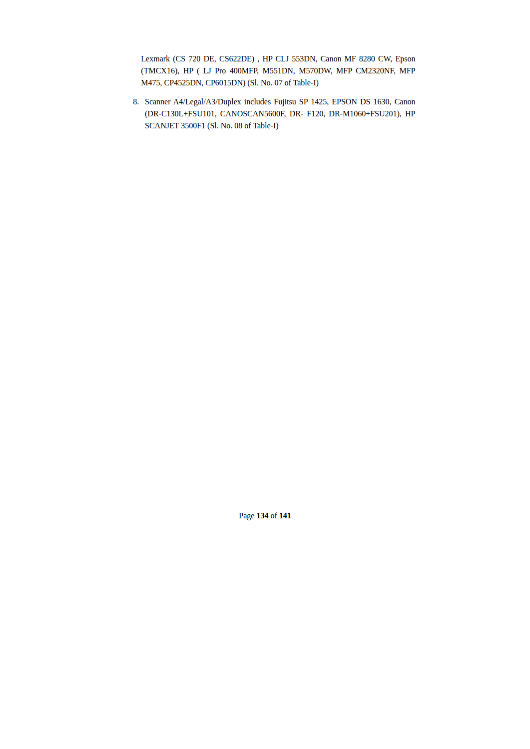Lexmark (CS 720 DE, CS622DE) , HP CLJ 553DN, Canon MF 8280 CW, Epson (TMCX16), HP ( LJ Pro 400MFP, M551DN, M570DW, MFP CM2320NF, MFP M475, CP4525DN, CP6015DN) (Sl. No. 07 of Table-I)
Scanner A4/Legal/A3/Duplex includes Fujitsu SP 1425, EPSON DS 1630, Canon (DR-C130L+FSU101, CANOSCAN5600F, DR- F120, DR-M1060+FSU201), HP SCANJET 3500F1 (Sl. No. 08 of Table-I)
Page 134 of 141